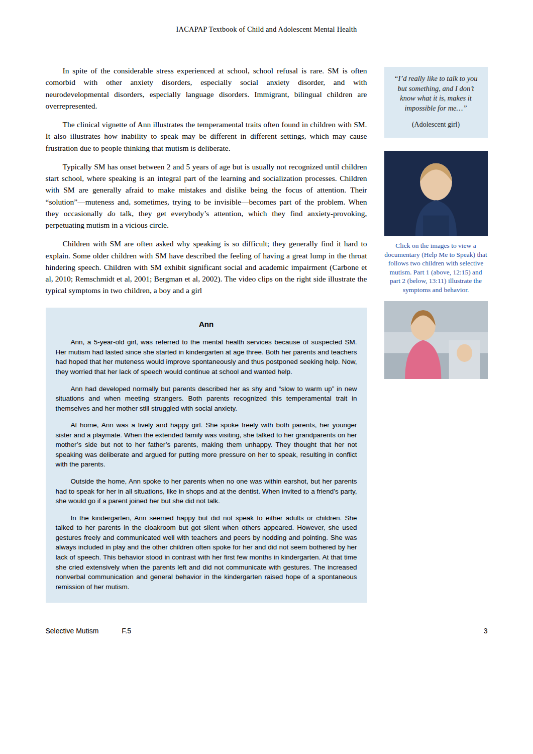IACAPAP Textbook of Child and Adolescent Mental Health
In spite of the considerable stress experienced at school, school refusal is rare. SM is often comorbid with other anxiety disorders, especially social anxiety disorder, and with neurodevelopmental disorders, especially language disorders. Immigrant, bilingual children are overrepresented.
The clinical vignette of Ann illustrates the temperamental traits often found in children with SM. It also illustrates how inability to speak may be different in different settings, which may cause frustration due to people thinking that mutism is deliberate.
Typically SM has onset between 2 and 5 years of age but is usually not recognized until children start school, where speaking is an integral part of the learning and socialization processes. Children with SM are generally afraid to make mistakes and dislike being the focus of attention. Their “solution”—muteness and, sometimes, trying to be invisible—becomes part of the problem. When they occasionally do talk, they get everybody’s attention, which they find anxiety-provoking, perpetuating mutism in a vicious circle.
Children with SM are often asked why speaking is so difficult; they generally find it hard to explain. Some older children with SM have described the feeling of having a great lump in the throat hindering speech. Children with SM exhibit significant social and academic impairment (Carbone et al, 2010; Remschmidt et al, 2001; Bergman et al, 2002). The video clips on the right side illustrate the typical symptoms in two children, a boy and a girl
Ann
Ann, a 5-year-old girl, was referred to the mental health services because of suspected SM. Her mutism had lasted since she started in kindergarten at age three. Both her parents and teachers had hoped that her muteness would improve spontaneously and thus postponed seeking help. Now, they worried that her lack of speech would continue at school and wanted help.
Ann had developed normally but parents described her as shy and “slow to warm up” in new situations and when meeting strangers. Both parents recognized this temperamental trait in themselves and her mother still struggled with social anxiety.
At home, Ann was a lively and happy girl. She spoke freely with both parents, her younger sister and a playmate. When the extended family was visiting, she talked to her grandparents on her mother’s side but not to her father’s parents, making them unhappy. They thought that her not speaking was deliberate and argued for putting more pressure on her to speak, resulting in conflict with the parents.
Outside the home, Ann spoke to her parents when no one was within earshot, but her parents had to speak for her in all situations, like in shops and at the dentist. When invited to a friend’s party, she would go if a parent joined her but she did not talk.
In the kindergarten, Ann seemed happy but did not speak to either adults or children. She talked to her parents in the cloakroom but got silent when others appeared. However, she used gestures freely and communicated well with teachers and peers by nodding and pointing. She was always included in play and the other children often spoke for her and did not seem bothered by her lack of speech. This behavior stood in contrast with her first few months in kindergarten. At that time she cried extensively when the parents left and did not communicate with gestures. The increased nonverbal communication and general behavior in the kindergarten raised hope of a spontaneous remission of her mutism.
“I’d really like to talk to you but something, and I don’t know what it is, makes it impossible for me…” (Adolescent girl)
Click on the images to view a documentary (Help Me to Speak) that follows two children with selective mutism. Part 1 (above, 12:15) and part 2 (below, 13:11) illustrate the symptoms and behavior.
Selective Mutism F.5
3